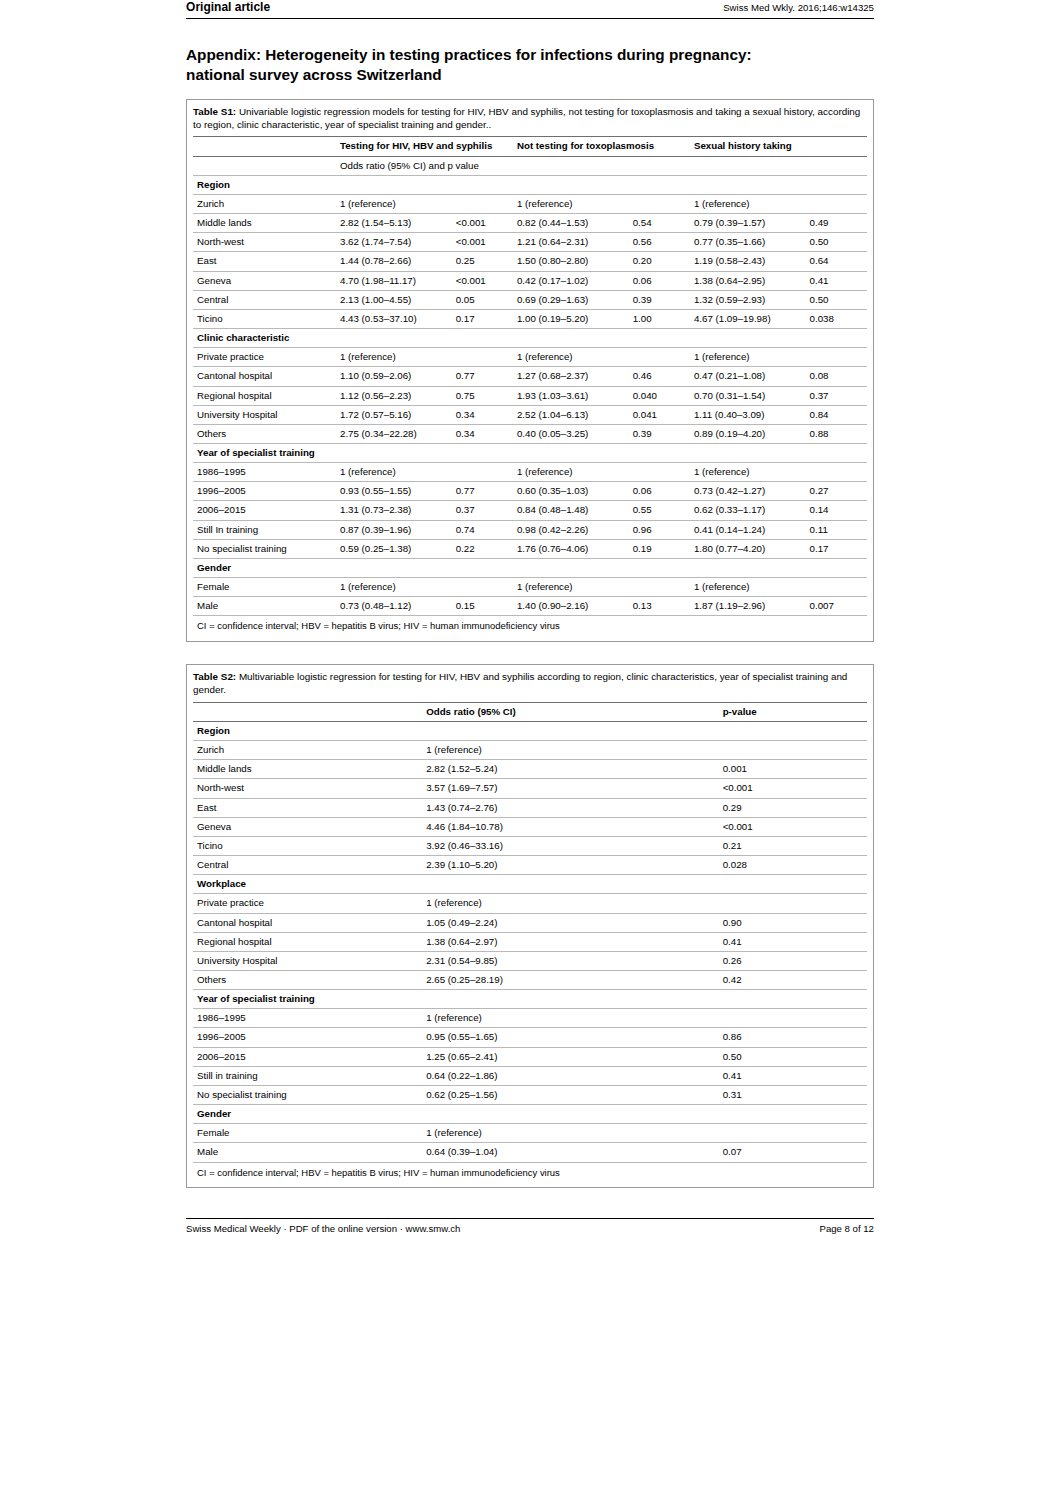Original article
Swiss Med Wkly. 2016;146:w14325
Appendix: Heterogeneity in testing practices for infections during pregnancy:
national survey across Switzerland
Table S1: Univariable logistic regression models for testing for HIV, HBV and syphilis, not testing for toxoplasmosis and taking a sexual history, according to region, clinic characteristic, year of specialist training and gender..
| | Testing for HIV, HBV and syphilis | Not testing for toxoplasmosis | Sexual history taking |
| --- | --- | --- | --- |
| | Odds ratio (95% CI) and p value |
| Region |
| Zurich | 1 (reference) | | 1 (reference) | | 1 (reference) | |
| Middle lands | 2.82 (1.54–5.13) | <0.001 | 0.82 (0.44–1.53) | 0.54 | 0.79 (0.39–1.57) | 0.49 |
| North-west | 3.62 (1.74–7.54) | <0.001 | 1.21 (0.64–2.31) | 0.56 | 0.77 (0.35–1.66) | 0.50 |
| East | 1.44 (0.78–2.66) | 0.25 | 1.50 (0.80–2.80) | 0.20 | 1.19 (0.58–2.43) | 0.64 |
| Geneva | 4.70 (1.98–11.17) | <0.001 | 0.42 (0.17–1.02) | 0.06 | 1.38 (0.64–2.95) | 0.41 |
| Central | 2.13 (1.00–4.55) | 0.05 | 0.69 (0.29–1.63) | 0.39 | 1.32 (0.59–2.93) | 0.50 |
| Ticino | 4.43 (0.53–37.10) | 0.17 | 1.00 (0.19–5.20) | 1.00 | 4.67 (1.09–19.98) | 0.038 |
| Clinic characteristic |
| Private practice | 1 (reference) | | 1 (reference) | | 1 (reference) | |
| Cantonal hospital | 1.10 (0.59–2.06) | 0.77 | 1.27 (0.68–2.37) | 0.46 | 0.47 (0.21–1.08) | 0.08 |
| Regional hospital | 1.12 (0.56–2.23) | 0.75 | 1.93 (1.03–3.61) | 0.040 | 0.70 (0.31–1.54) | 0.37 |
| University Hospital | 1.72 (0.57–5.16) | 0.34 | 2.52 (1.04–6.13) | 0.041 | 1.11 (0.40–3.09) | 0.84 |
| Others | 2.75 (0.34–22.28) | 0.34 | 0.40 (0.05–3.25) | 0.39 | 0.89 (0.19–4.20) | 0.88 |
| Year of specialist training |
| 1986–1995 | 1 (reference) | | 1 (reference) | | 1 (reference) | |
| 1996–2005 | 0.93 (0.55–1.55) | 0.77 | 0.60 (0.35–1.03) | 0.06 | 0.73 (0.42–1.27) | 0.27 |
| 2006–2015 | 1.31 (0.73–2.38) | 0.37 | 0.84 (0.48–1.48) | 0.55 | 0.62 (0.33–1.17) | 0.14 |
| Still In training | 0.87 (0.39–1.96) | 0.74 | 0.98 (0.42–2.26) | 0.96 | 0.41 (0.14–1.24) | 0.11 |
| No specialist training | 0.59 (0.25–1.38) | 0.22 | 1.76 (0.76–4.06) | 0.19 | 1.80 (0.77–4.20) | 0.17 |
| Gender |
| Female | 1 (reference) | | 1 (reference) | | 1 (reference) | |
| Male | 0.73 (0.48–1.12) | 0.15 | 1.40 (0.90–2.16) | 0.13 | 1.87 (1.19–2.96) | 0.007 |
| CI = confidence interval; HBV = hepatitis B virus; HIV = human immunodeficiency virus |
Table S2: Multivariable logistic regression for testing for HIV, HBV and syphilis according to region, clinic characteristics, year of specialist training and gender.
| | Odds ratio (95% CI) | p-value |
| --- | --- | --- |
| Region |
| Zurich | 1 (reference) | |
| Middle lands | 2.82 (1.52–5.24) | 0.001 |
| North-west | 3.57 (1.69–7.57) | <0.001 |
| East | 1.43 (0.74–2.76) | 0.29 |
| Geneva | 4.46 (1.84–10.78) | <0.001 |
| Ticino | 3.92 (0.46–33.16) | 0.21 |
| Central | 2.39 (1.10–5.20) | 0.028 |
| Workplace |
| Private practice | 1 (reference) | |
| Cantonal hospital | 1.05 (0.49–2.24) | 0.90 |
| Regional hospital | 1.38 (0.64–2.97) | 0.41 |
| University Hospital | 2.31 (0.54–9.85) | 0.26 |
| Others | 2.65 (0.25–28.19) | 0.42 |
| Year of specialist training |
| 1986–1995 | 1 (reference) | |
| 1996–2005 | 0.95 (0.55–1.65) | 0.86 |
| 2006–2015 | 1.25 (0.65–2.41) | 0.50 |
| Still in training | 0.64 (0.22–1.86) | 0.41 |
| No specialist training | 0.62 (0.25–1.56) | 0.31 |
| Gender |
| Female | 1 (reference) | |
| Male | 0.64 (0.39–1.04) | 0.07 |
| CI = confidence interval; HBV = hepatitis B virus; HIV = human immunodeficiency virus |
Swiss Medical Weekly · PDF of the online version · www.smw.ch
Page 8 of 12